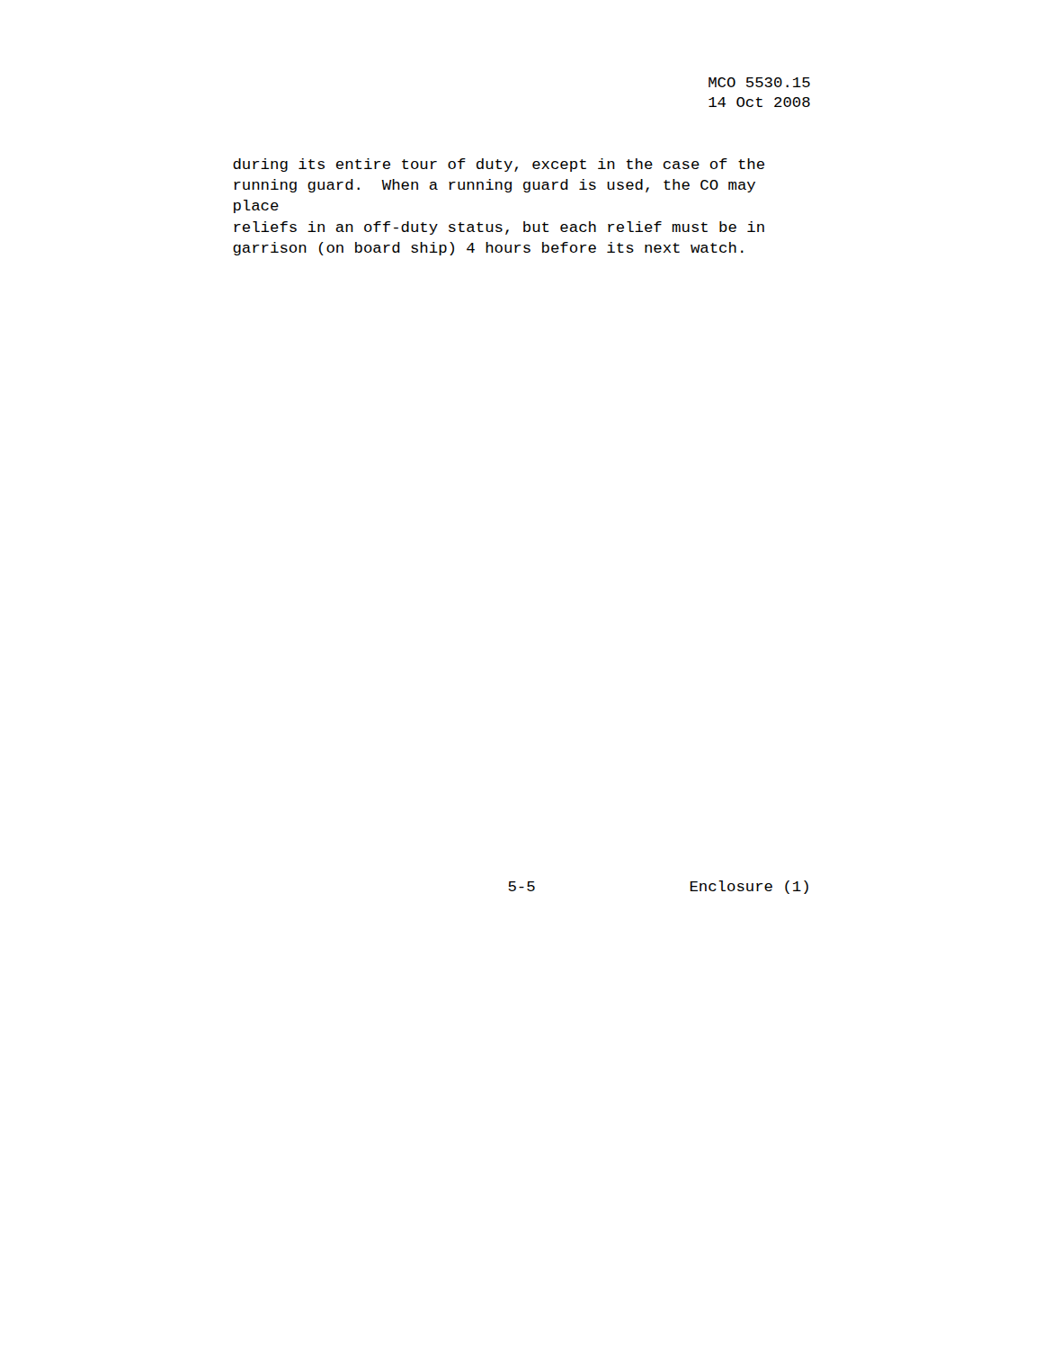MCO 5530.15 14 Oct 2008
during its entire tour of duty, except in the case of the running guard. When a running guard is used, the CO may place reliefs in an off-duty status, but each relief must be in garrison (on board ship) 4 hours before its next watch.
5-5 Enclosure (1)